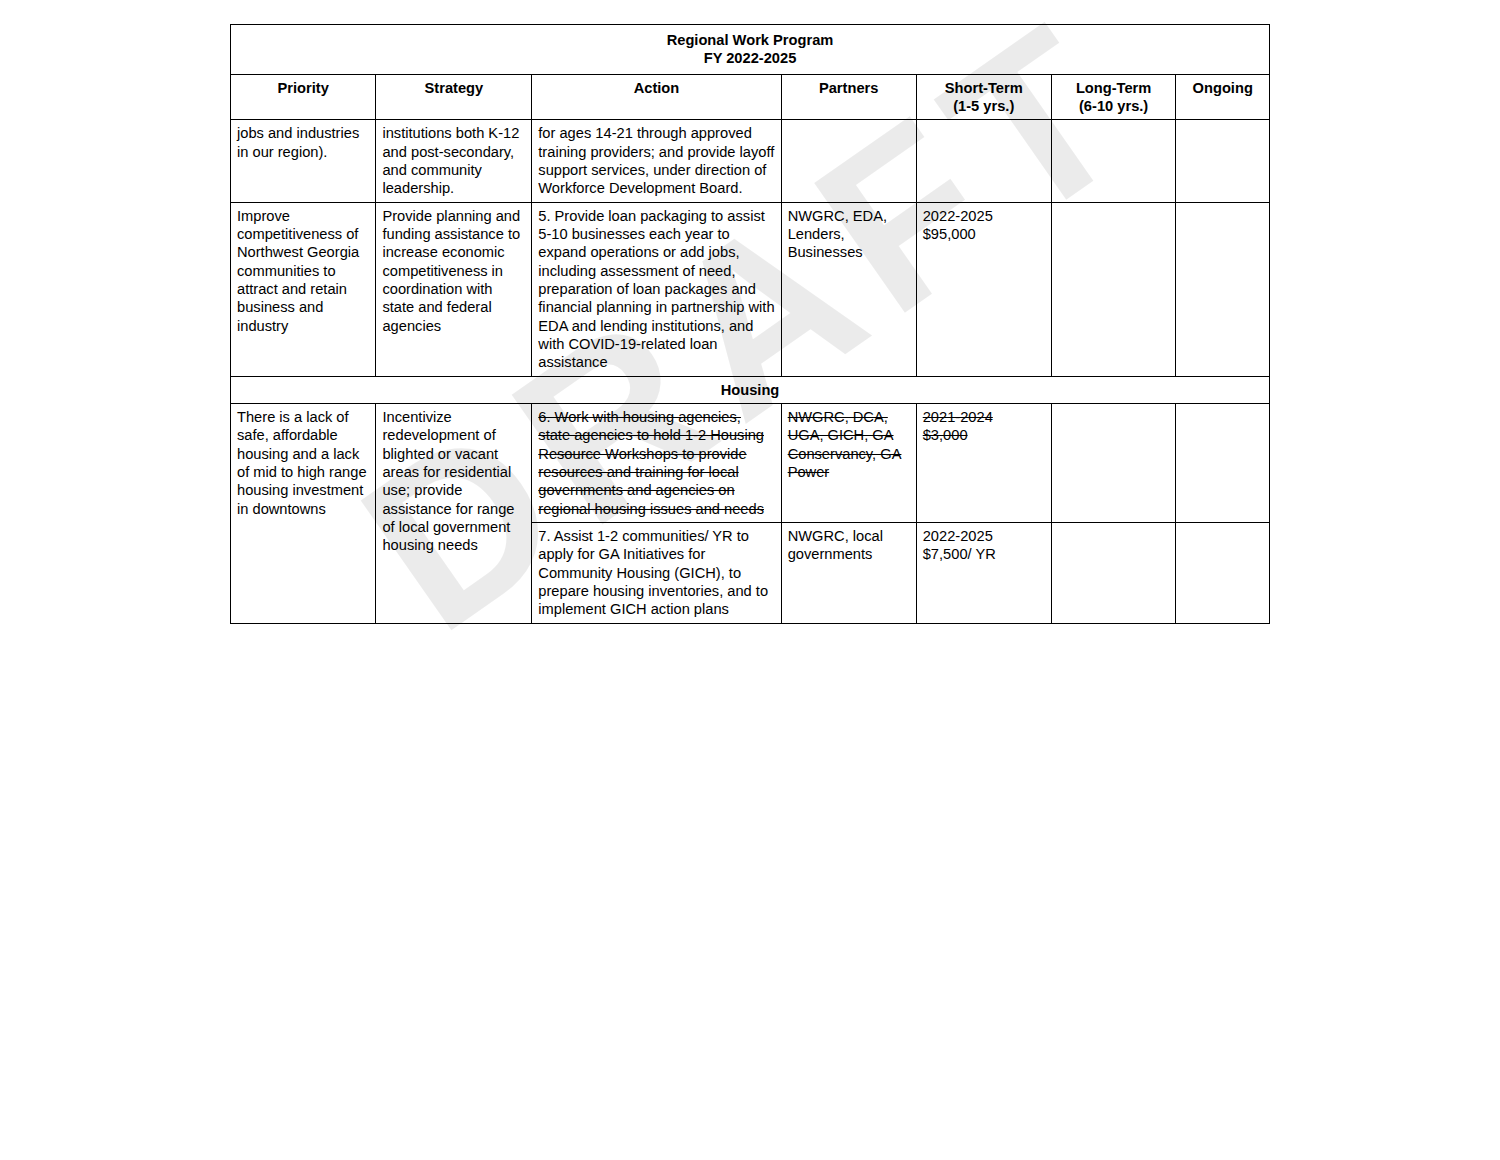DRAFT
| Regional Work Program FY 2022-2025 |
| --- |
| Priority | Strategy | Action | Partners | Short-Term (1-5 yrs.) | Long-Term (6-10 yrs.) | Ongoing |
| jobs and industries in our region). | institutions both K-12 and post-secondary, and community leadership. | for ages 14-21 through approved training providers; and provide layoff support services, under direction of Workforce Development Board. | | | | |
| Improve competitiveness of Northwest Georgia communities to attract and retain business and industry | Provide planning and funding assistance to increase economic competitiveness in coordination with state and federal agencies | 5. Provide loan packaging to assist 5-10 businesses each year to expand operations or add jobs, including assessment of need, preparation of loan packages and financial planning in partnership with EDA and lending institutions, and with COVID-19-related loan assistance | NWGRC, EDA, Lenders, Businesses | 2022-2025 $95,000 | | |
| Housing |
| There is a lack of safe, affordable housing and a lack of mid to high range housing investment in downtowns | Incentivize redevelopment of blighted or vacant areas for residential use; provide assistance for range of local government housing needs | 6. Work with housing agencies, state agencies to hold 1-2 Housing Resource Workshops to provide resources and training for local governments and agencies on regional housing issues and needs | NWGRC, DCA, UGA, GICH, GA Conservancy, GA Power | 2021-2024 $3,000 | | |
| 7. Assist 1-2 communities/ YR to apply for GA Initiatives for Community Housing (GICH), to prepare housing inventories, and to implement GICH action plans | NWGRC, local governments | 2022-2025 $7,500/ YR | | |